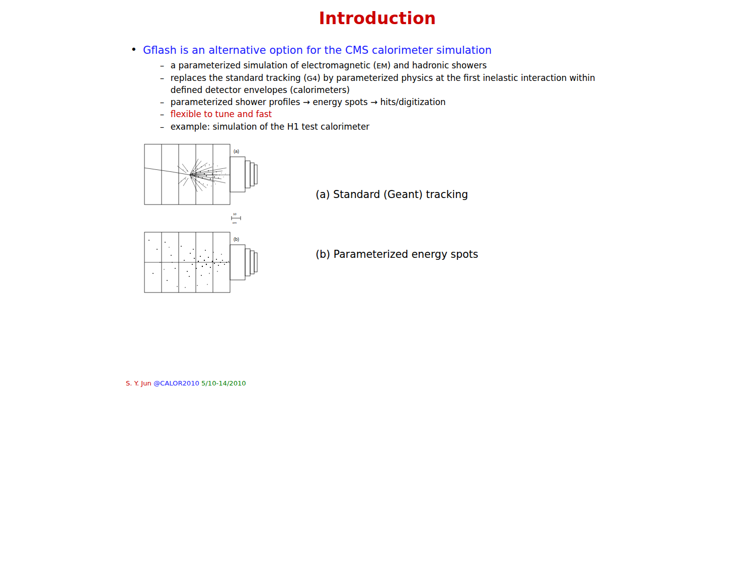Introduction
Gflash is an alternative option for the CMS calorimeter simulation
a parameterized simulation of electromagnetic (EM) and hadronic showers
replaces the standard tracking (G4) by parameterized physics at the first inelastic interaction within defined detector envelopes (calorimeters)
parameterized shower profiles → energy spots → hits/digitization
flexible to tune and fast
example: simulation of the H1 test calorimeter
(a) 10 cm (b)
(a) Standard (Geant) tracking
(b) Parameterized energy spots
S. Y. Jun @CALOR2010 5/10-14/2010